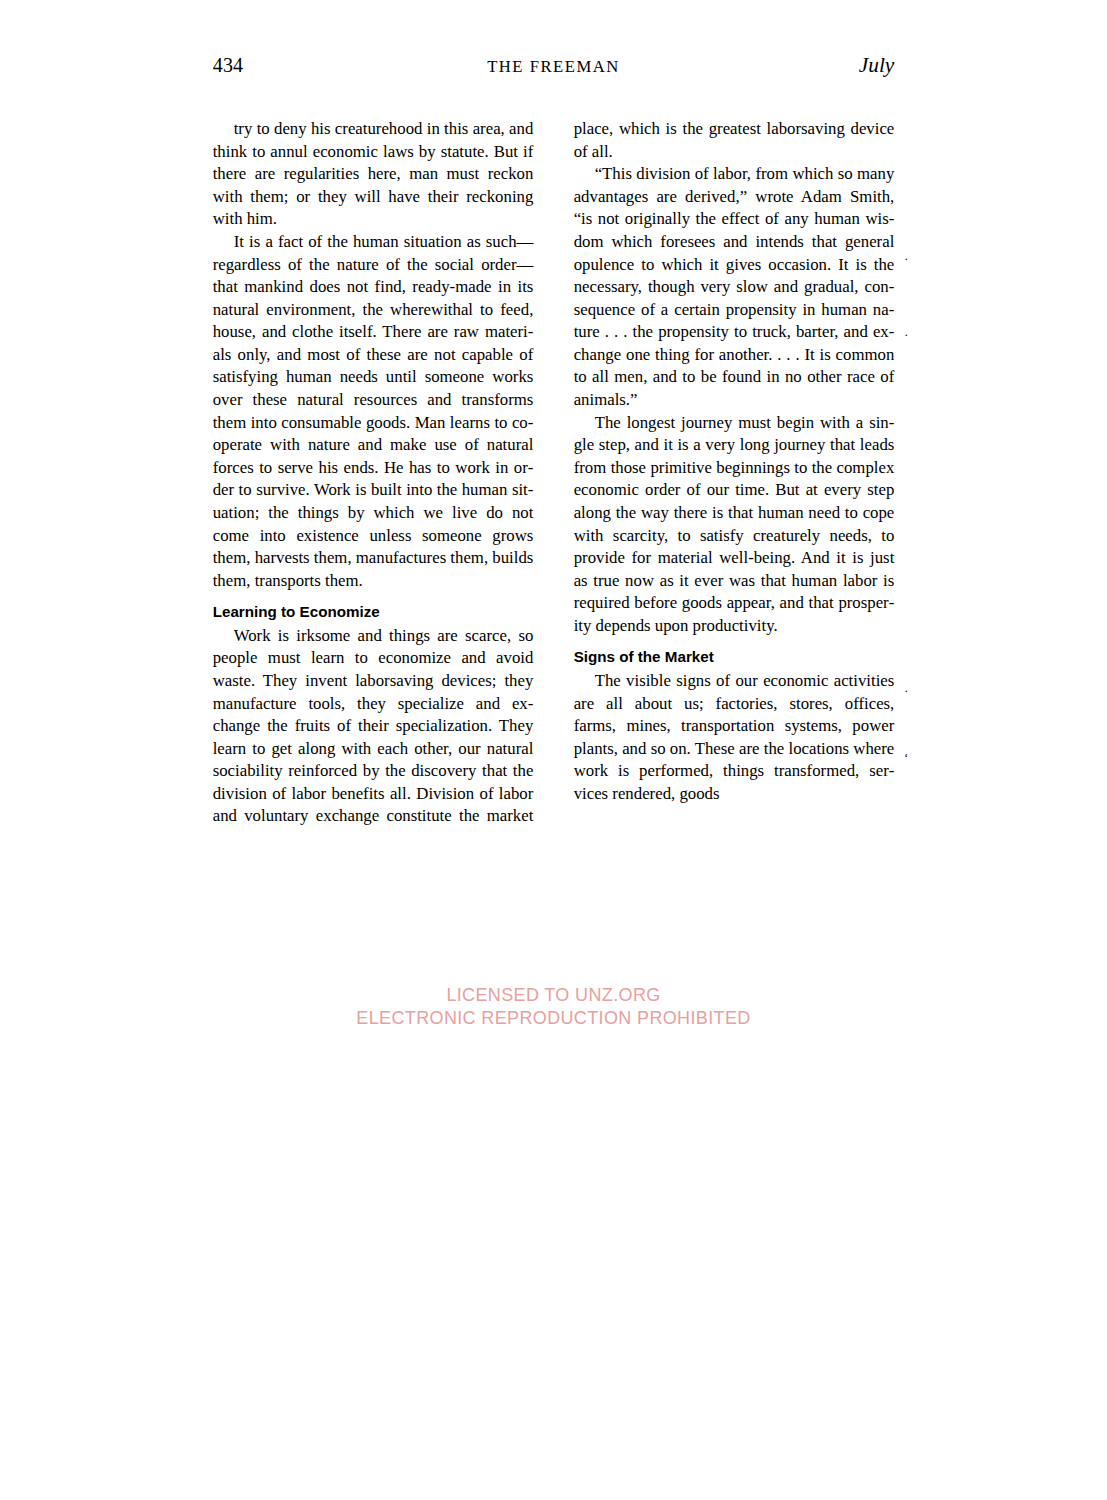434
THE FREEMAN
July
· · · ‘
try to deny his creaturehood in this area, and think to annul economic laws by statute. But if there are regularities here, man must reckon with them; or they will have their reckoning with him.
It is a fact of the human situation as such—regardless of the nature of the social order—that mankind does not find, ready-made in its natural environment, the wherewithal to feed, house, and clothe itself. There are raw materials only, and most of these are not capable of satisfying human needs until someone works over these natural resources and transforms them into consumable goods. Man learns to cooperate with nature and make use of natural forces to serve his ends. He has to work in order to survive. Work is built into the human situation; the things by which we live do not come into existence unless someone grows them, harvests them, manufactures them, builds them, transports them.
Learning to Economize
Work is irksome and things are scarce, so people must learn to economize and avoid waste. They invent laborsaving devices; they manufacture tools, they specialize and exchange the fruits of their specialization. They learn to get along with each other, our natural sociability reinforced by the discovery that the division of labor benefits all. Division of labor and voluntary exchange constitute the market place, which is the greatest laborsaving device of all.
“This division of labor, from which so many advantages are derived,” wrote Adam Smith, “is not originally the effect of any human wisdom which foresees and intends that general opulence to which it gives occasion. It is the necessary, though very slow and gradual, consequence of a certain propensity in human nature . . . the propensity to truck, barter, and exchange one thing for another. . . . It is common to all men, and to be found in no other race of animals.”
The longest journey must begin with a single step, and it is a very long journey that leads from those primitive beginnings to the complex economic order of our time. But at every step along the way there is that human need to cope with scarcity, to satisfy creaturely needs, to provide for material well-being. And it is just as true now as it ever was that human labor is required before goods appear, and that prosperity depends upon productivity.
Signs of the Market
The visible signs of our economic activities are all about us; factories, stores, offices, farms, mines, transportation systems, power plants, and so on. These are the locations where work is performed, things transformed, services rendered, goods
LICENSED TO UNZ.ORG
ELECTRONIC REPRODUCTION PROHIBITED